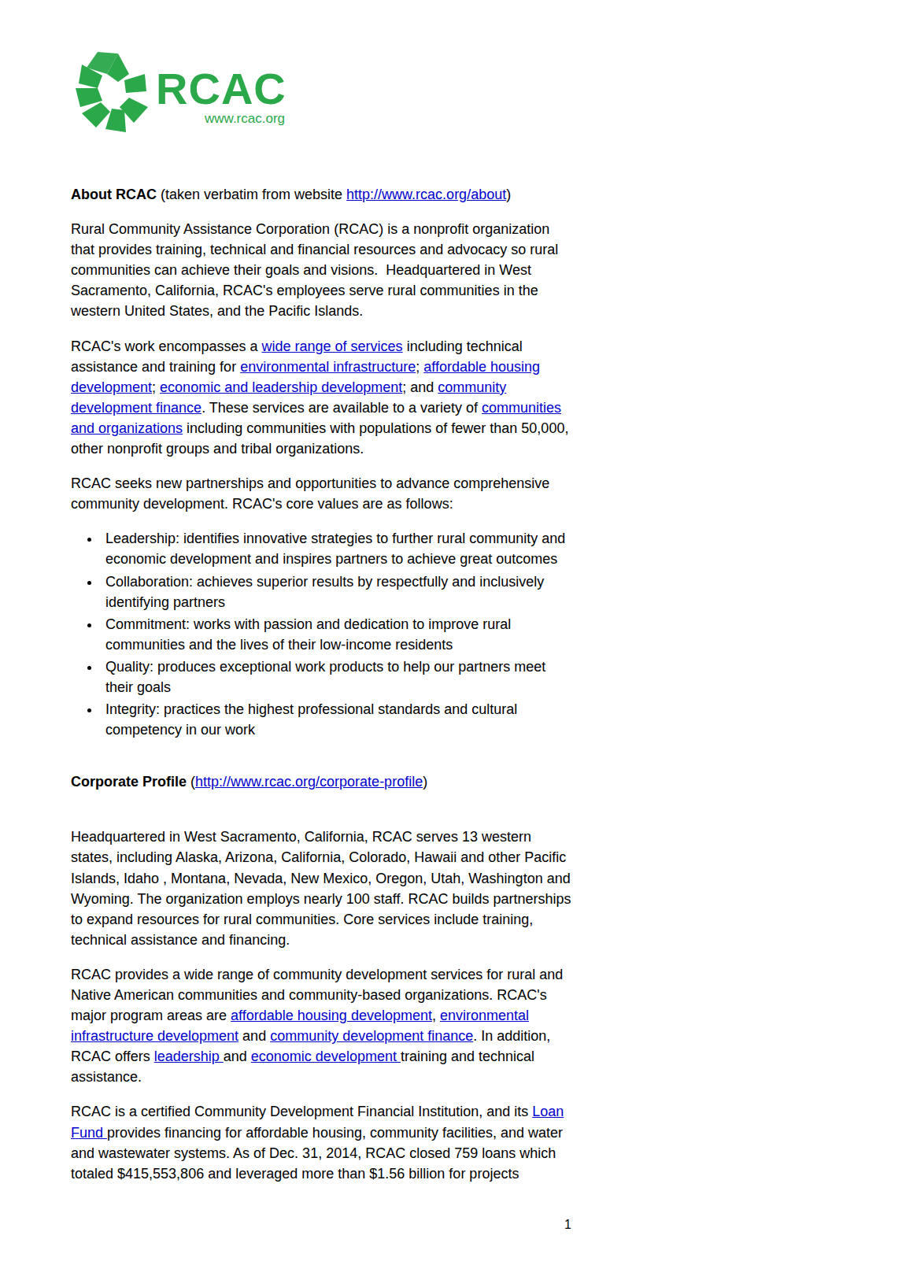RCAC www.rcac.org
About RCAC (taken verbatim from website http://www.rcac.org/about)
Rural Community Assistance Corporation (RCAC) is a nonprofit organization that provides training, technical and financial resources and advocacy so rural communities can achieve their goals and visions. Headquartered in West Sacramento, California, RCAC's employees serve rural communities in the western United States, and the Pacific Islands.
RCAC's work encompasses a wide range of services including technical assistance and training for environmental infrastructure; affordable housing development; economic and leadership development; and community development finance. These services are available to a variety of communities and organizations including communities with populations of fewer than 50,000, other nonprofit groups and tribal organizations.
RCAC seeks new partnerships and opportunities to advance comprehensive community development. RCAC's core values are as follows:
Leadership: identifies innovative strategies to further rural community and economic development and inspires partners to achieve great outcomes
Collaboration: achieves superior results by respectfully and inclusively identifying partners
Commitment: works with passion and dedication to improve rural communities and the lives of their low-income residents
Quality: produces exceptional work products to help our partners meet their goals
Integrity: practices the highest professional standards and cultural competency in our work
Corporate Profile (http://www.rcac.org/corporate-profile)
Headquartered in West Sacramento, California, RCAC serves 13 western states, including Alaska, Arizona, California, Colorado, Hawaii and other Pacific Islands, Idaho , Montana, Nevada, New Mexico, Oregon, Utah, Washington and Wyoming. The organization employs nearly 100 staff. RCAC builds partnerships to expand resources for rural communities. Core services include training, technical assistance and financing.
RCAC provides a wide range of community development services for rural and Native American communities and community-based organizations. RCAC's major program areas are affordable housing development, environmental infrastructure development and community development finance. In addition, RCAC offers leadership and economic development training and technical assistance.
RCAC is a certified Community Development Financial Institution, and its Loan Fund provides financing for affordable housing, community facilities, and water and wastewater systems. As of Dec. 31, 2014, RCAC closed 759 loans which totaled $415,553,806 and leveraged more than $1.56 billion for projects
1